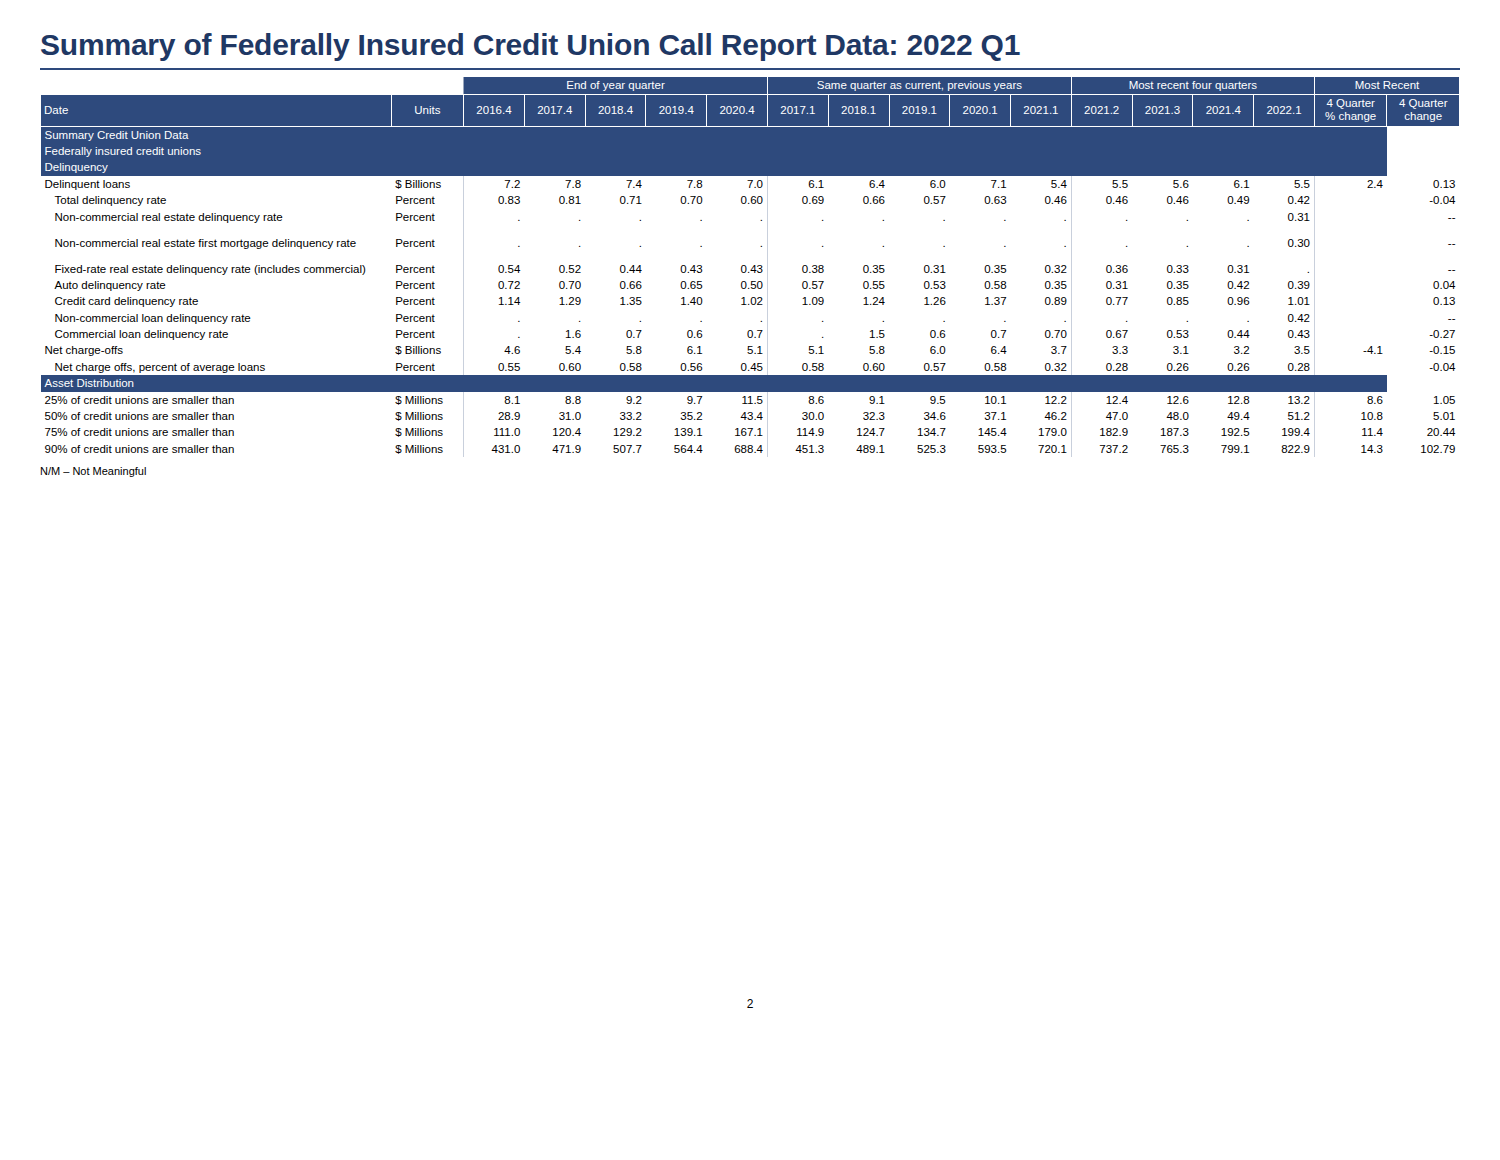Summary of Federally Insured Credit Union Call Report Data: 2022 Q1
| | | End of year quarter | Same quarter as current, previous years | Most recent four quarters | Most Recent |
| --- | --- | --- | --- | --- | --- |
| Date | Units | 2016.4 | 2017.4 | 2018.4 | 2019.4 | 2020.4 | 2017.1 | 2018.1 | 2019.1 | 2020.1 | 2021.1 | 2021.2 | 2021.3 | 2021.4 | 2022.1 | 4 Quarter % change | 4 Quarter change |
| Summary Credit Union Data |
| Federally insured credit unions |
| Delinquency |
| Delinquent loans | $ Billions | 7.2 | 7.8 | 7.4 | 7.8 | 7.0 | 6.1 | 6.4 | 6.0 | 7.1 | 5.4 | 5.5 | 5.6 | 6.1 | 5.5 | 2.4 | 0.13 |
| Total delinquency rate | Percent | 0.83 | 0.81 | 0.71 | 0.70 | 0.60 | 0.69 | 0.66 | 0.57 | 0.63 | 0.46 | 0.46 | 0.46 | 0.49 | 0.42 | | -0.04 |
| Non-commercial real estate delinquency rate | Percent | . | . | . | . | . | . | . | . | . | . | . | . | . | 0.31 | | -- |
| Non-commercial real estate first mortgage delinquency rate | Percent | . | . | . | . | . | . | . | . | . | . | . | . | . | 0.30 | | -- |
| Fixed-rate real estate delinquency rate (includes commercial) | Percent | 0.54 | 0.52 | 0.44 | 0.43 | 0.43 | 0.38 | 0.35 | 0.31 | 0.35 | 0.32 | 0.36 | 0.33 | 0.31 | . | | -- |
| Auto delinquency rate | Percent | 0.72 | 0.70 | 0.66 | 0.65 | 0.50 | 0.57 | 0.55 | 0.53 | 0.58 | 0.35 | 0.31 | 0.35 | 0.42 | 0.39 | | 0.04 |
| Credit card delinquency rate | Percent | 1.14 | 1.29 | 1.35 | 1.40 | 1.02 | 1.09 | 1.24 | 1.26 | 1.37 | 0.89 | 0.77 | 0.85 | 0.96 | 1.01 | | 0.13 |
| Non-commercial loan delinquency rate | Percent | . | . | . | . | . | . | . | . | . | . | . | . | . | 0.42 | | -- |
| Commercial loan delinquency rate | Percent | . | 1.6 | 0.7 | 0.6 | 0.7 | . | 1.5 | 0.6 | 0.7 | 0.70 | 0.67 | 0.53 | 0.44 | 0.43 | | -0.27 |
| Net charge-offs | $ Billions | 4.6 | 5.4 | 5.8 | 6.1 | 5.1 | 5.1 | 5.8 | 6.0 | 6.4 | 3.7 | 3.3 | 3.1 | 3.2 | 3.5 | -4.1 | -0.15 |
| Net charge offs, percent of average loans | Percent | 0.55 | 0.60 | 0.58 | 0.56 | 0.45 | 0.58 | 0.60 | 0.57 | 0.58 | 0.32 | 0.28 | 0.26 | 0.26 | 0.28 | | -0.04 |
| Asset Distribution |
| 25% of credit unions are smaller than | $ Millions | 8.1 | 8.8 | 9.2 | 9.7 | 11.5 | 8.6 | 9.1 | 9.5 | 10.1 | 12.2 | 12.4 | 12.6 | 12.8 | 13.2 | 8.6 | 1.05 |
| 50% of credit unions are smaller than | $ Millions | 28.9 | 31.0 | 33.2 | 35.2 | 43.4 | 30.0 | 32.3 | 34.6 | 37.1 | 46.2 | 47.0 | 48.0 | 49.4 | 51.2 | 10.8 | 5.01 |
| 75% of credit unions are smaller than | $ Millions | 111.0 | 120.4 | 129.2 | 139.1 | 167.1 | 114.9 | 124.7 | 134.7 | 145.4 | 179.0 | 182.9 | 187.3 | 192.5 | 199.4 | 11.4 | 20.44 |
| 90% of credit unions are smaller than | $ Millions | 431.0 | 471.9 | 507.7 | 564.4 | 688.4 | 451.3 | 489.1 | 525.3 | 593.5 | 720.1 | 737.2 | 765.3 | 799.1 | 822.9 | 14.3 | 102.79 |
N/M – Not Meaningful
2